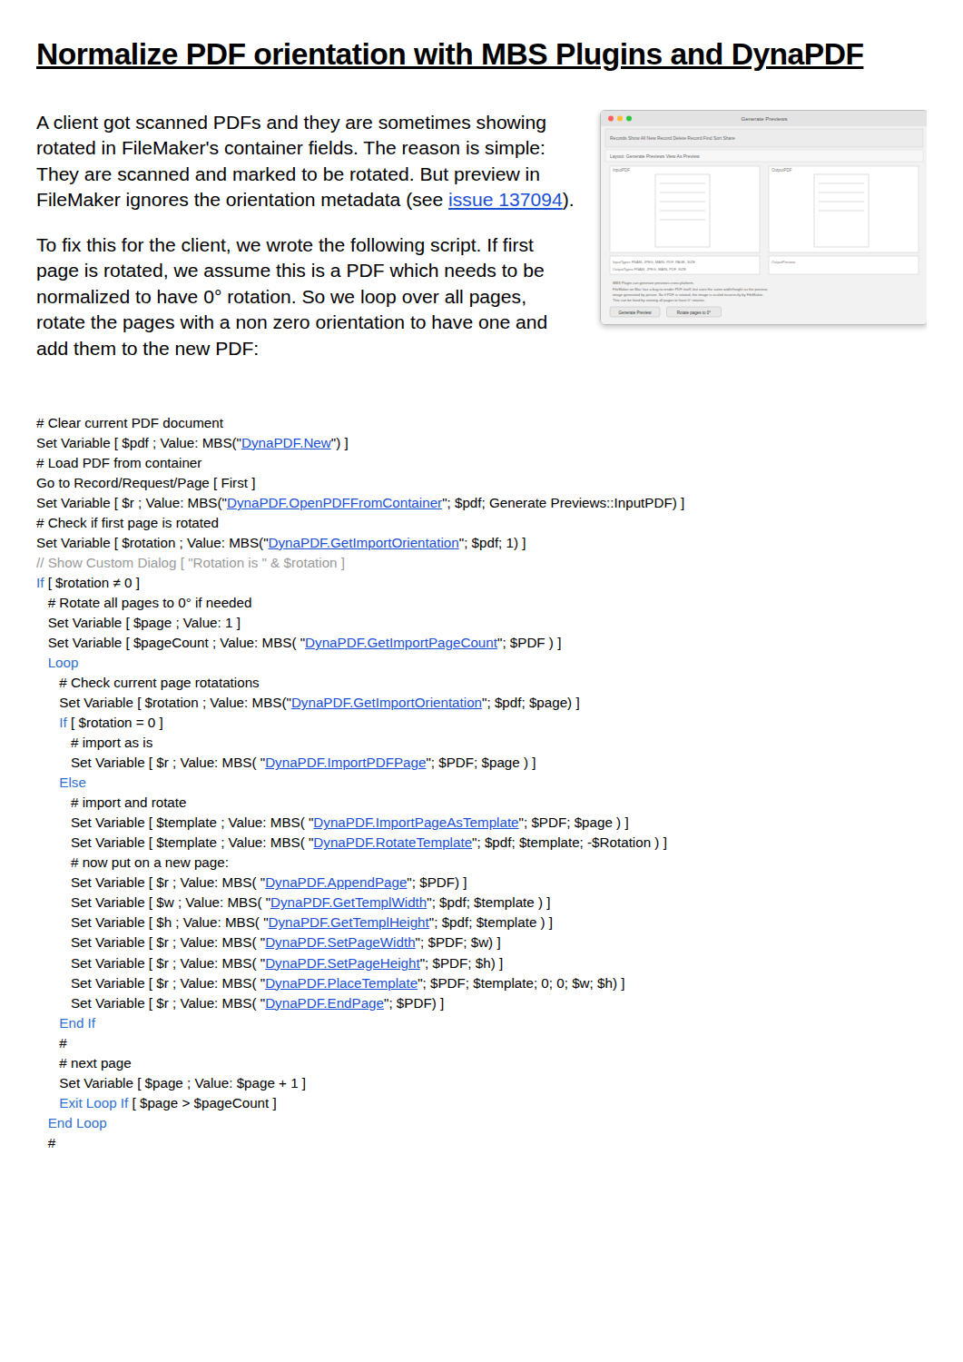Normalize PDF orientation with MBS Plugins and DynaPDF
A client got scanned PDFs and they are sometimes showing rotated in FileMaker's container fields. The reason is simple: They are scanned and marked to be rotated. But preview in FileMaker ignores the orientation metadata (see issue 137094).
To fix this for the client, we wrote the following script. If first page is rotated, we assume this is a PDF which needs to be normalized to have 0° rotation. So we loop over all pages, rotate the pages with a non zero orientation to have one and add them to the new PDF:
# Clear current PDF document
Set Variable [ $pdf ; Value: MBS("DynaPDF.New") ]
# Load PDF from container
Go to Record/Request/Page [ First ]
Set Variable [ $r ; Value: MBS("DynaPDF.OpenPDFFromContainer"; $pdf; Generate Previews::InputPDF) ]
# Check if first page is rotated
Set Variable [ $rotation ; Value: MBS("DynaPDF.GetImportOrientation"; $pdf; 1) ]
// Show Custom Dialog [ "Rotation is " & $rotation ]
If [ $rotation ≠ 0 ]
   # Rotate all pages to 0° if needed
   Set Variable [ $page ; Value: 1 ]
   Set Variable [ $pageCount ; Value: MBS( "DynaPDF.GetImportPageCount"; $PDF ) ]
   Loop
      # Check current page rotatations
      Set Variable [ $rotation ; Value: MBS("DynaPDF.GetImportOrientation"; $pdf; $page) ]
      If [ $rotation = 0 ]
         # import as is
         Set Variable [ $r ; Value: MBS( "DynaPDF.ImportPDFPage"; $PDF; $page ) ]
      Else
         # import and rotate
         Set Variable [ $template ; Value: MBS( "DynaPDF.ImportPageAsTemplate"; $PDF; $page ) ]
         Set Variable [ $template ; Value: MBS( "DynaPDF.RotateTemplate"; $pdf; $template; -$Rotation ) ]
         # now put on a new page:
         Set Variable [ $r ; Value: MBS( "DynaPDF.AppendPage"; $PDF) ]
         Set Variable [ $w ; Value: MBS( "DynaPDF.GetTemplWidth"; $pdf; $template ) ]
         Set Variable [ $h ; Value: MBS( "DynaPDF.GetTemplHeight"; $pdf; $template ) ]
         Set Variable [ $r ; Value: MBS( "DynaPDF.SetPageWidth"; $PDF; $w) ]
         Set Variable [ $r ; Value: MBS( "DynaPDF.SetPageHeight"; $PDF; $h) ]
         Set Variable [ $r ; Value: MBS( "DynaPDF.PlaceTemplate"; $PDF; $template; 0; 0; $w; $h) ]
         Set Variable [ $r ; Value: MBS( "DynaPDF.EndPage"; $PDF) ]
      End If
      #
      # next page
      Set Variable [ $page ; Value: $page + 1 ]
      Exit Loop If [ $page > $pageCount ]
   End Loop
   #